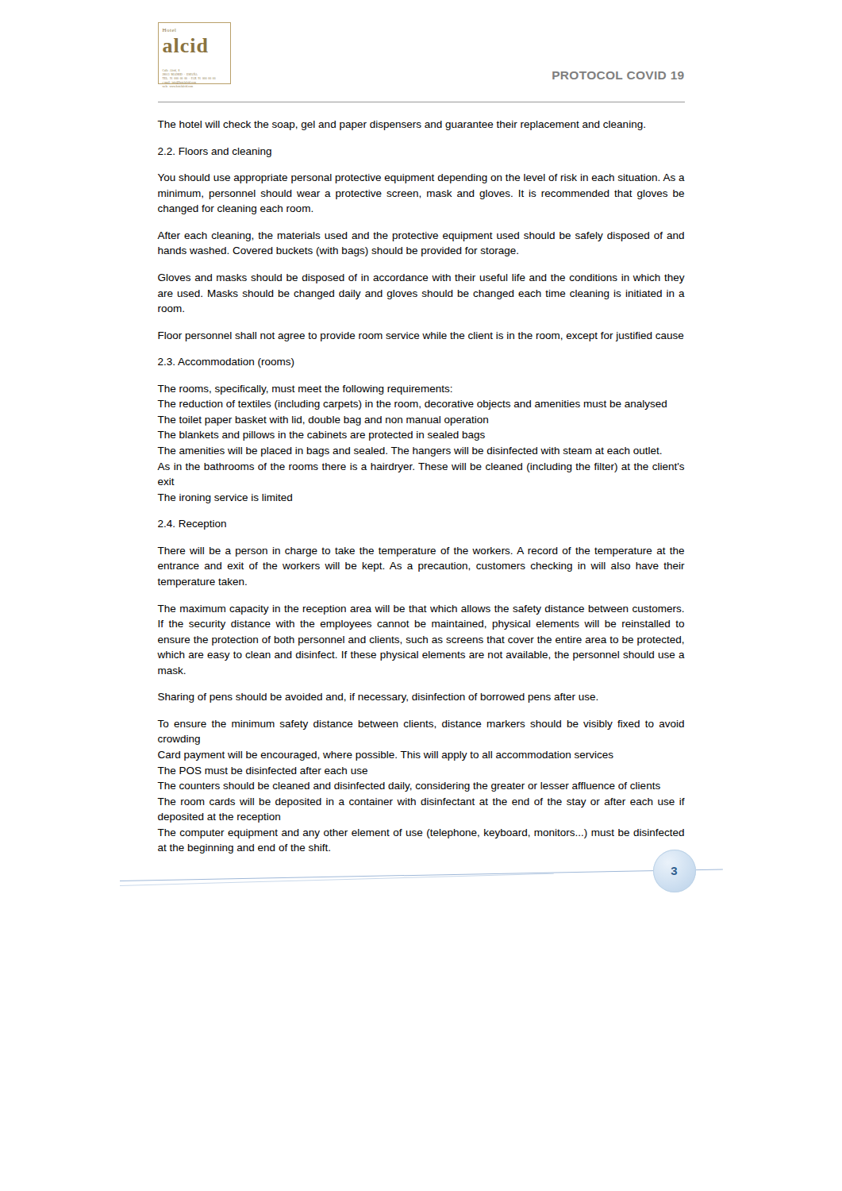Hotel
alcid
Calle Alcid, 8
28013 MADRID · ESPAÑA
TEL. 91 000 00 00 · FAX 91 000 00 00
e-mail: info@hotelalcid.com
web: www.hotelalcid.com
PROTOCOL COVID 19
The hotel will check the soap, gel and paper dispensers and guarantee their replacement and cleaning.
2.2. Floors and cleaning
You should use appropriate personal protective equipment depending on the level of risk in each situation. As a minimum, personnel should wear a protective screen, mask and gloves. It is recommended that gloves be changed for cleaning each room.
After each cleaning, the materials used and the protective equipment used should be safely disposed of and hands washed. Covered buckets (with bags) should be provided for storage.
Gloves and masks should be disposed of in accordance with their useful life and the conditions in which they are used. Masks should be changed daily and gloves should be changed each time cleaning is initiated in a room.
Floor personnel shall not agree to provide room service while the client is in the room, except for justified cause
2.3. Accommodation (rooms)
The rooms, specifically, must meet the following requirements:
The reduction of textiles (including carpets) in the room, decorative objects and amenities must be analysed
The toilet paper basket with lid, double bag and non manual operation
The blankets and pillows in the cabinets are protected in sealed bags
The amenities will be placed in bags and sealed. The hangers will be disinfected with steam at each outlet.
As in the bathrooms of the rooms there is a hairdryer. These will be cleaned (including the filter) at the client's exit
The ironing service is limited
2.4. Reception
There will be a person in charge to take the temperature of the workers. A record of the temperature at the entrance and exit of the workers will be kept. As a precaution, customers checking in will also have their temperature taken.
The maximum capacity in the reception area will be that which allows the safety distance between customers. If the security distance with the employees cannot be maintained, physical elements will be reinstalled to ensure the protection of both personnel and clients, such as screens that cover the entire area to be protected, which are easy to clean and disinfect. If these physical elements are not available, the personnel should use a mask.
Sharing of pens should be avoided and, if necessary, disinfection of borrowed pens after use.
To ensure the minimum safety distance between clients, distance markers should be visibly fixed to avoid crowding
Card payment will be encouraged, where possible. This will apply to all accommodation services
The POS must be disinfected after each use
The counters should be cleaned and disinfected daily, considering the greater or lesser affluence of clients
The room cards will be deposited in a container with disinfectant at the end of the stay or after each use if deposited at the reception
The computer equipment and any other element of use (telephone, keyboard, monitors...) must be disinfected at the beginning and end of the shift.
3